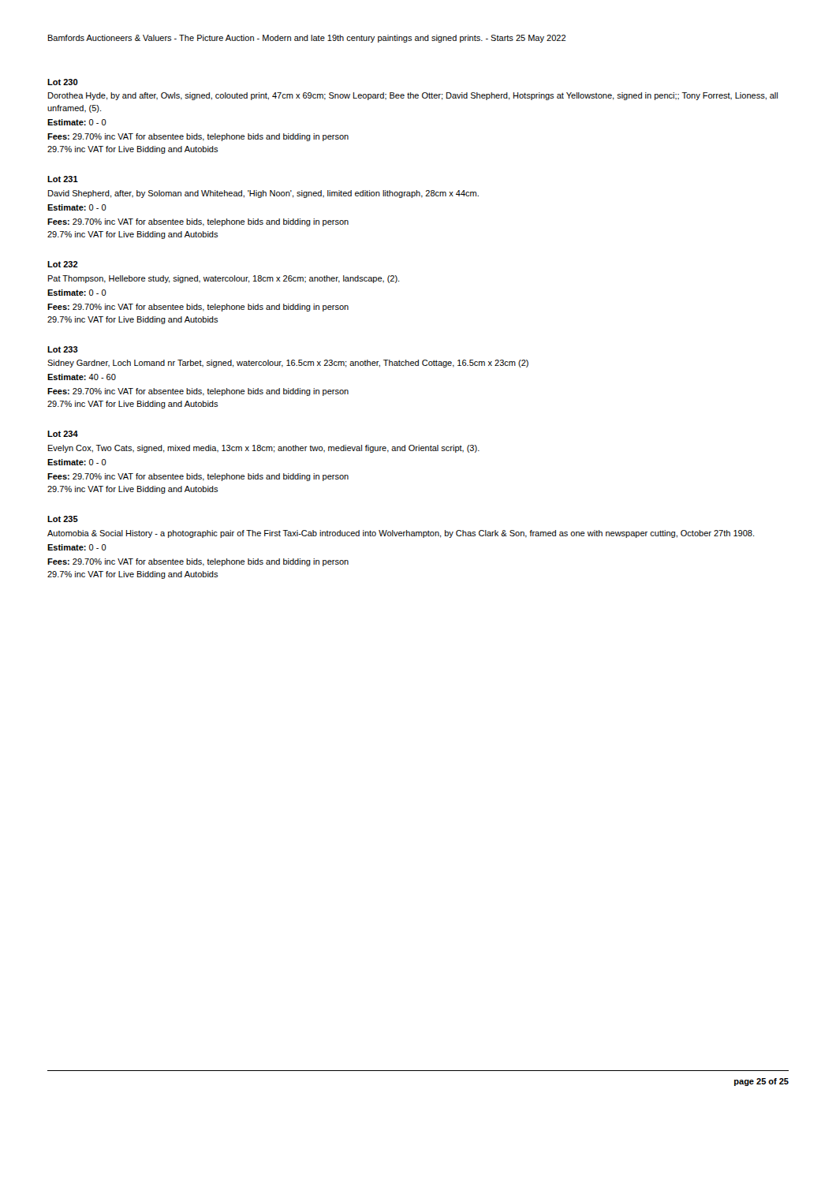Bamfords Auctioneers & Valuers - The Picture Auction - Modern and late 19th century paintings and signed prints. - Starts 25 May 2022
Lot 230
Dorothea Hyde, by and after, Owls, signed, colouted print, 47cm x 69cm; Snow Leopard; Bee the Otter; David Shepherd, Hotsprings at Yellowstone, signed in penci;; Tony Forrest, Lioness, all unframed, (5).
Estimate: 0 - 0
Fees: 29.70% inc VAT for absentee bids, telephone bids and bidding in person
29.7% inc VAT for Live Bidding and Autobids
Lot 231
David Shepherd, after, by Soloman and Whitehead, 'High Noon', signed, limited edition lithograph, 28cm x 44cm.
Estimate: 0 - 0
Fees: 29.70% inc VAT for absentee bids, telephone bids and bidding in person
29.7% inc VAT for Live Bidding and Autobids
Lot 232
Pat Thompson, Hellebore study, signed, watercolour, 18cm x 26cm; another, landscape, (2).
Estimate: 0 - 0
Fees: 29.70% inc VAT for absentee bids, telephone bids and bidding in person
29.7% inc VAT for Live Bidding and Autobids
Lot 233
Sidney Gardner, Loch Lomand nr Tarbet, signed, watercolour, 16.5cm x 23cm; another, Thatched Cottage, 16.5cm x 23cm (2)
Estimate: 40 - 60
Fees: 29.70% inc VAT for absentee bids, telephone bids and bidding in person
29.7% inc VAT for Live Bidding and Autobids
Lot 234
Evelyn Cox, Two Cats, signed, mixed media, 13cm x 18cm; another two, medieval figure, and Oriental script, (3).
Estimate: 0 - 0
Fees: 29.70% inc VAT for absentee bids, telephone bids and bidding in person
29.7% inc VAT for Live Bidding and Autobids
Lot 235
Automobia & Social History - a photographic pair of The First Taxi-Cab introduced into Wolverhampton, by Chas Clark & Son, framed as one with newspaper cutting, October 27th 1908.
Estimate: 0 - 0
Fees: 29.70% inc VAT for absentee bids, telephone bids and bidding in person
29.7% inc VAT for Live Bidding and Autobids
page 25 of 25